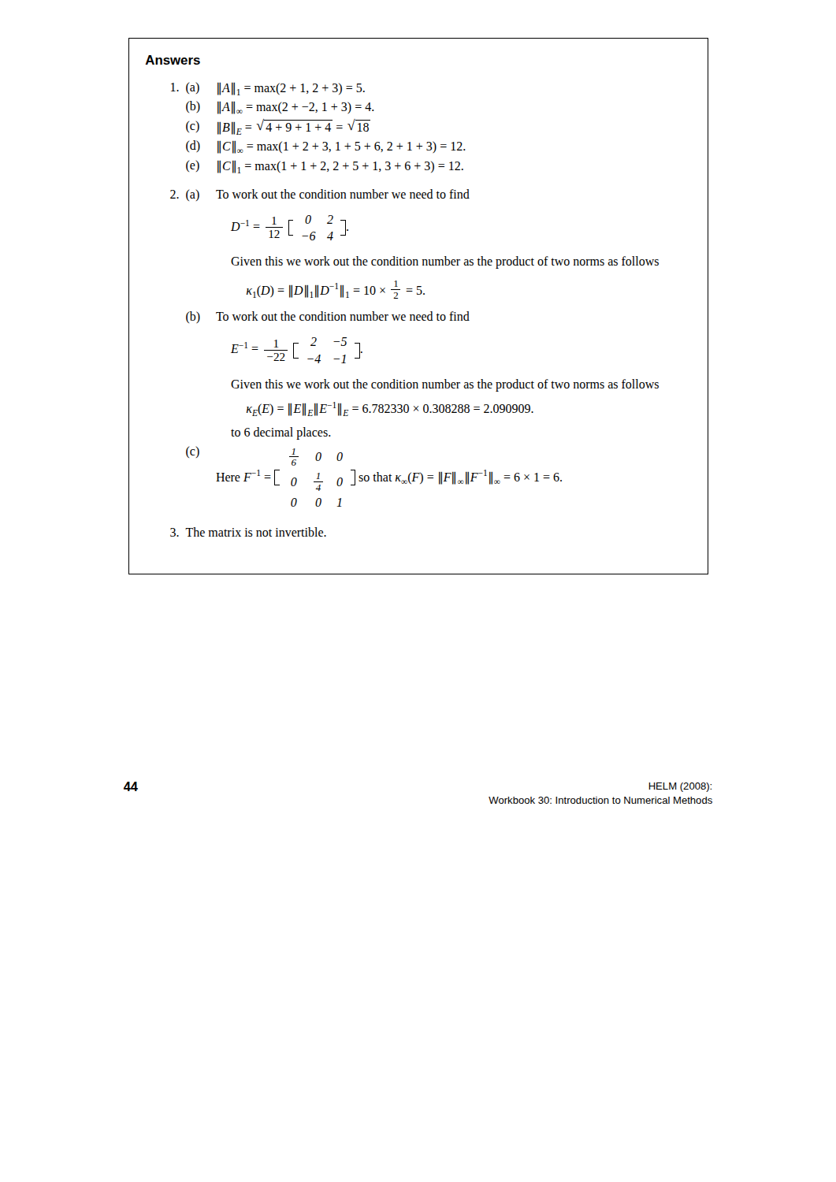Answers
∥A∥1 = max(2 + 1, 2 + 3) = 5.
∥A∥∞ = max(2 + −2, 1 + 3) = 4.
∥B∥E = 4 + 9 + 1 + 4 = 18
∥C∥∞ = max(1 + 2 + 3, 1 + 5 + 6, 2 + 1 + 3) = 12.
∥C∥1 = max(1 + 1 + 2, 2 + 5 + 1, 3 + 6 + 3) = 12.
To work out the condition number we need to find
D−1 = 112
| 0 | 2 |
| −6 | 4 |
.
Given this we work out the condition number as the product of two norms as follows
κ1(D) = ∥D∥1∥D−1∥1 = 10 × 12 = 5.
To work out the condition number we need to find
E−1 = 1−22
| 2 | −5 |
| −4 | −1 |
.
Given this we work out the condition number as the product of two norms as follows
κE(E) = ∥E∥E∥E−1∥E = 6.782330 × 0.308288 = 2.090909.
to 6 decimal places.
Here F−1 =
| 1 6 | 0 | 0 |
| 0 | 1 4 | 0 |
| 0 | 0 | 1 |
so that κ∞(F) = ∥F∥∞∥F−1∥∞ = 6 × 1 = 6.
The matrix is not invertible.
44
HELM (2008):
Workbook 30: Introduction to Numerical Methods